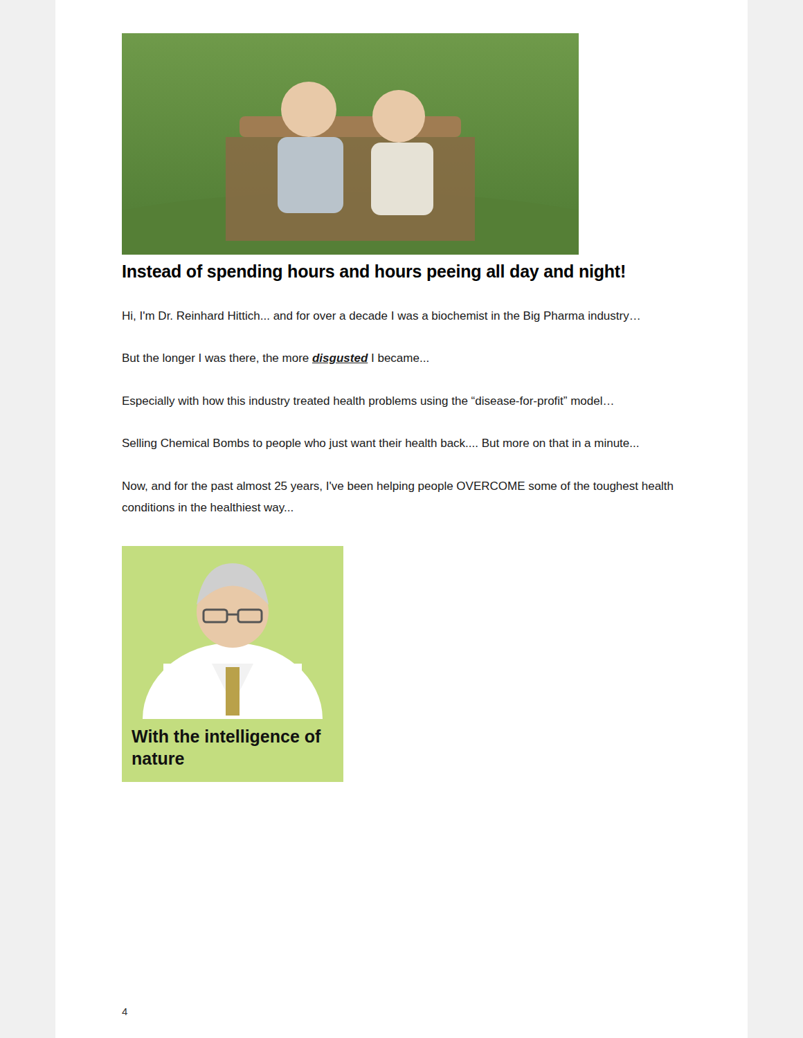Instead of spending hours and hours peeing all day and night!
Hi, I'm Dr. Reinhard Hittich... and for over a decade I was a biochemist in the Big Pharma industry…
But the longer I was there, the more disgusted I became...
Especially with how this industry treated health problems using the “disease-for-profit” model…
Selling Chemical Bombs to people who just want their health back.... But more on that in a minute...
Now, and for the past almost 25 years, I've been helping people OVERCOME some of the toughest health conditions in the healthiest way...
With the intelligence of nature
4